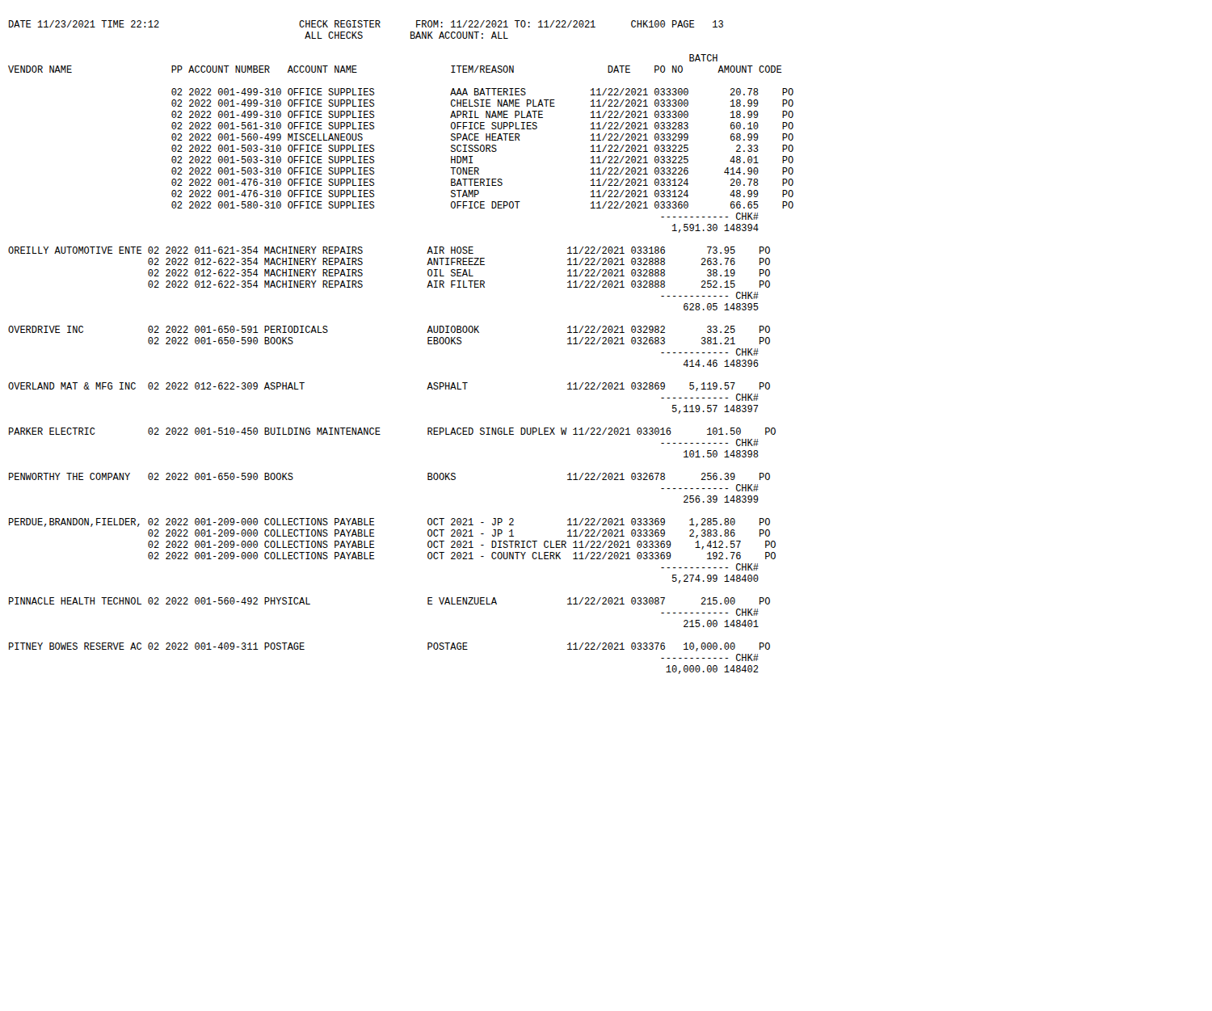DATE 11/23/2021 TIME 22:12                        CHECK REGISTER      FROM: 11/22/2021 TO: 11/22/2021      CHK100 PAGE   13
                                                   ALL CHECKS        BANK ACCOUNT: ALL

                                                                                                                     BATCH
VENDOR NAME                 PP ACCOUNT NUMBER   ACCOUNT NAME                ITEM/REASON                DATE    PO NO      AMOUNT CODE

                            02 2022 001-499-310 OFFICE SUPPLIES             AAA BATTERIES           11/22/2021 033300       20.78    PO
                            02 2022 001-499-310 OFFICE SUPPLIES             CHELSIE NAME PLATE      11/22/2021 033300       18.99    PO
                            02 2022 001-499-310 OFFICE SUPPLIES             APRIL NAME PLATE        11/22/2021 033300       18.99    PO
                            02 2022 001-561-310 OFFICE SUPPLIES             OFFICE SUPPLIES         11/22/2021 033283       60.10    PO
                            02 2022 001-560-499 MISCELLANEOUS               SPACE HEATER            11/22/2021 033299       68.99    PO
                            02 2022 001-503-310 OFFICE SUPPLIES             SCISSORS                11/22/2021 033225        2.33    PO
                            02 2022 001-503-310 OFFICE SUPPLIES             HDMI                    11/22/2021 033225       48.01    PO
                            02 2022 001-503-310 OFFICE SUPPLIES             TONER                   11/22/2021 033226      414.90    PO
                            02 2022 001-476-310 OFFICE SUPPLIES             BATTERIES               11/22/2021 033124       20.78    PO
                            02 2022 001-476-310 OFFICE SUPPLIES             STAMP                   11/22/2021 033124       48.99    PO
                            02 2022 001-580-310 OFFICE SUPPLIES             OFFICE DEPOT            11/22/2021 033360       66.65    PO
                                                                                                                ------------ CHK#
                                                                                                                  1,591.30 148394

OREILLY AUTOMOTIVE ENTE 02 2022 011-621-354 MACHINERY REPAIRS           AIR HOSE                11/22/2021 033186       73.95    PO
                        02 2022 012-622-354 MACHINERY REPAIRS           ANTIFREEZE              11/22/2021 032888      263.76    PO
                        02 2022 012-622-354 MACHINERY REPAIRS           OIL SEAL                11/22/2021 032888       38.19    PO
                        02 2022 012-622-354 MACHINERY REPAIRS           AIR FILTER              11/22/2021 032888      252.15    PO
                                                                                                                ------------ CHK#
                                                                                                                    628.05 148395

OVERDRIVE INC           02 2022 001-650-591 PERIODICALS                 AUDIOBOOK               11/22/2021 032982       33.25    PO
                        02 2022 001-650-590 BOOKS                       EBOOKS                  11/22/2021 032683      381.21    PO
                                                                                                                ------------ CHK#
                                                                                                                    414.46 148396

OVERLAND MAT & MFG INC  02 2022 012-622-309 ASPHALT                     ASPHALT                 11/22/2021 032869    5,119.57    PO
                                                                                                                ------------ CHK#
                                                                                                                  5,119.57 148397

PARKER ELECTRIC         02 2022 001-510-450 BUILDING MAINTENANCE        REPLACED SINGLE DUPLEX W 11/22/2021 033016      101.50    PO
                                                                                                                ------------ CHK#
                                                                                                                    101.50 148398

PENWORTHY THE COMPANY   02 2022 001-650-590 BOOKS                       BOOKS                   11/22/2021 032678      256.39    PO
                                                                                                                ------------ CHK#
                                                                                                                    256.39 148399

PERDUE,BRANDON,FIELDER, 02 2022 001-209-000 COLLECTIONS PAYABLE         OCT 2021 - JP 2         11/22/2021 033369    1,285.80    PO
                        02 2022 001-209-000 COLLECTIONS PAYABLE         OCT 2021 - JP 1         11/22/2021 033369    2,383.86    PO
                        02 2022 001-209-000 COLLECTIONS PAYABLE         OCT 2021 - DISTRICT CLER 11/22/2021 033369    1,412.57    PO
                        02 2022 001-209-000 COLLECTIONS PAYABLE         OCT 2021 - COUNTY CLERK  11/22/2021 033369      192.76    PO
                                                                                                                ------------ CHK#
                                                                                                                  5,274.99 148400

PINNACLE HEALTH TECHNOL 02 2022 001-560-492 PHYSICAL                    E VALENZUELA            11/22/2021 033087      215.00    PO
                                                                                                                ------------ CHK#
                                                                                                                    215.00 148401

PITNEY BOWES RESERVE AC 02 2022 001-409-311 POSTAGE                     POSTAGE                 11/22/2021 033376   10,000.00    PO
                                                                                                                ------------ CHK#
                                                                                                                 10,000.00 148402